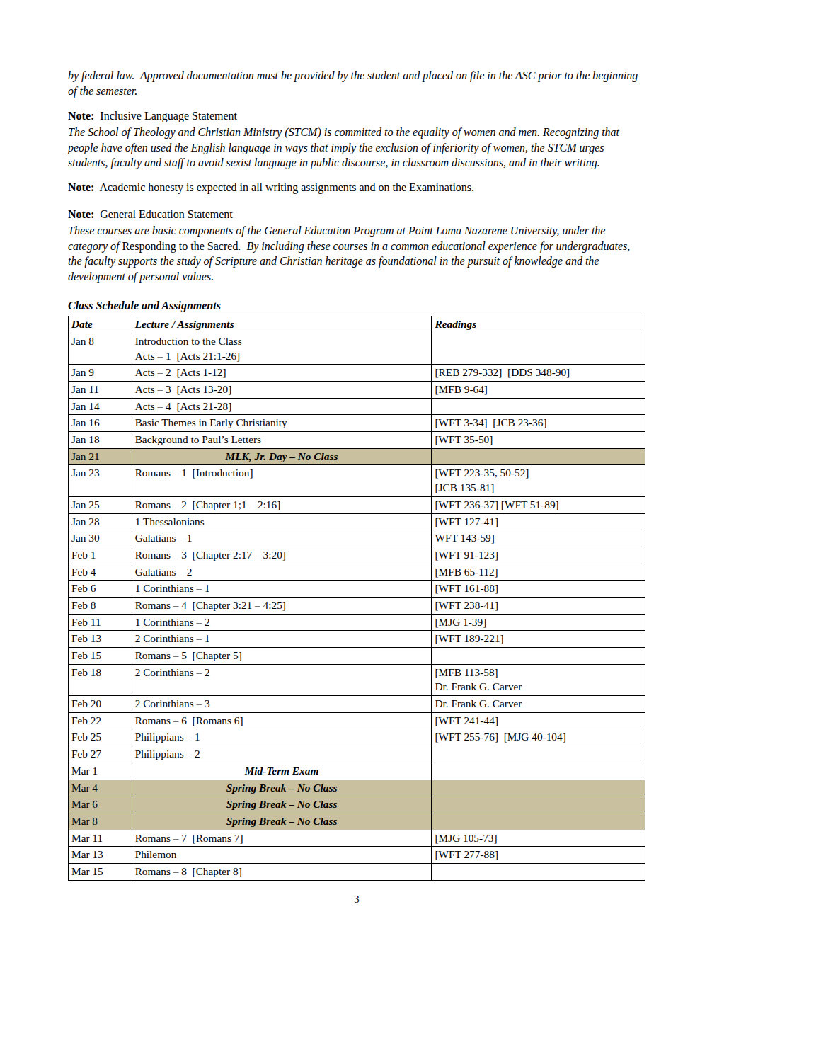by federal law. Approved documentation must be provided by the student and placed on file in the ASC prior to the beginning of the semester.
Note: Inclusive Language Statement
The School of Theology and Christian Ministry (STCM) is committed to the equality of women and men. Recognizing that people have often used the English language in ways that imply the exclusion of inferiority of women, the STCM urges students, faculty and staff to avoid sexist language in public discourse, in classroom discussions, and in their writing.
Note: Academic honesty is expected in all writing assignments and on the Examinations.
Note: General Education Statement
These courses are basic components of the General Education Program at Point Loma Nazarene University, under the category of Responding to the Sacred. By including these courses in a common educational experience for undergraduates, the faculty supports the study of Scripture and Christian heritage as foundational in the pursuit of knowledge and the development of personal values.
Class Schedule and Assignments
| Date | Lecture / Assignments | Readings |
| --- | --- | --- |
| Jan 8 | Introduction to the Class Acts – 1 [Acts 21:1-26] | |
| Jan 9 | Acts – 2 [Acts 1-12] | [REB 279-332] [DDS 348-90] |
| Jan 11 | Acts – 3 [Acts 13-20] | [MFB 9-64] |
| Jan 14 | Acts – 4 [Acts 21-28] | |
| Jan 16 | Basic Themes in Early Christianity | [WFT 3-34] [JCB 23-36] |
| Jan 18 | Background to Paul’s Letters | [WFT 35-50] |
| Jan 21 | MLK, Jr. Day – No Class | |
| Jan 23 | Romans – 1 [Introduction] | [WFT 223-35, 50-52] [JCB 135-81] |
| Jan 25 | Romans – 2 [Chapter 1;1 – 2:16] | [WFT 236-37] [WFT 51-89] |
| Jan 28 | 1 Thessalonians | [WFT 127-41] |
| Jan 30 | Galatians – 1 | WFT 143-59] |
| Feb 1 | Romans – 3 [Chapter 2:17 – 3:20] | [WFT 91-123] |
| Feb 4 | Galatians – 2 | [MFB 65-112] |
| Feb 6 | 1 Corinthians – 1 | [WFT 161-88] |
| Feb 8 | Romans – 4 [Chapter 3:21 – 4:25] | [WFT 238-41] |
| Feb 11 | 1 Corinthians – 2 | [MJG 1-39] |
| Feb 13 | 2 Corinthians – 1 | [WFT 189-221] |
| Feb 15 | Romans – 5 [Chapter 5] | |
| Feb 18 | 2 Corinthians – 2 | [MFB 113-58] Dr. Frank G. Carver |
| Feb 20 | 2 Corinthians – 3 | Dr. Frank G. Carver |
| Feb 22 | Romans – 6 [Romans 6] | [WFT 241-44] |
| Feb 25 | Philippians – 1 | [WFT 255-76] [MJG 40-104] |
| Feb 27 | Philippians – 2 | |
| Mar 1 | Mid-Term Exam | |
| Mar 4 | Spring Break – No Class | |
| Mar 6 | Spring Break – No Class | |
| Mar 8 | Spring Break – No Class | |
| Mar 11 | Romans – 7 [Romans 7] | [MJG 105-73] |
| Mar 13 | Philemon | [WFT 277-88] |
| Mar 15 | Romans – 8 [Chapter 8] | |
3